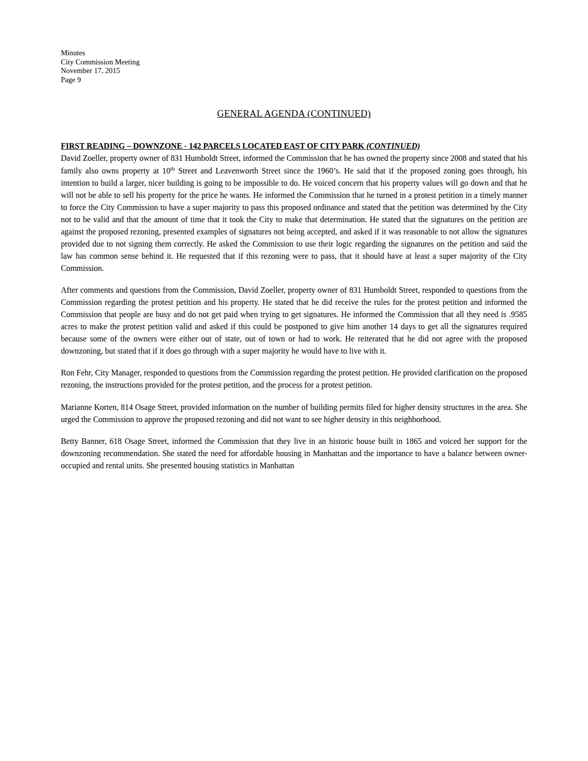Minutes
City Commission Meeting
November 17, 2015
Page 9
GENERAL AGENDA (CONTINUED)
FIRST READING – DOWNZONE - 142 PARCELS LOCATED EAST OF CITY PARK (CONTINUED)
David Zoeller, property owner of 831 Humboldt Street, informed the Commission that he has owned the property since 2008 and stated that his family also owns property at 10th Street and Leavenworth Street since the 1960’s. He said that if the proposed zoning goes through, his intention to build a larger, nicer building is going to be impossible to do. He voiced concern that his property values will go down and that he will not be able to sell his property for the price he wants. He informed the Commission that he turned in a protest petition in a timely manner to force the City Commission to have a super majority to pass this proposed ordinance and stated that the petition was determined by the City not to be valid and that the amount of time that it took the City to make that determination. He stated that the signatures on the petition are against the proposed rezoning, presented examples of signatures not being accepted, and asked if it was reasonable to not allow the signatures provided due to not signing them correctly. He asked the Commission to use their logic regarding the signatures on the petition and said the law has common sense behind it. He requested that if this rezoning were to pass, that it should have at least a super majority of the City Commission.
After comments and questions from the Commission, David Zoeller, property owner of 831 Humboldt Street, responded to questions from the Commission regarding the protest petition and his property. He stated that he did receive the rules for the protest petition and informed the Commission that people are busy and do not get paid when trying to get signatures. He informed the Commission that all they need is .9585 acres to make the protest petition valid and asked if this could be postponed to give him another 14 days to get all the signatures required because some of the owners were either out of state, out of town or had to work. He reiterated that he did not agree with the proposed downzoning, but stated that if it does go through with a super majority he would have to live with it.
Ron Fehr, City Manager, responded to questions from the Commission regarding the protest petition. He provided clarification on the proposed rezoning, the instructions provided for the protest petition, and the process for a protest petition.
Marianne Korten, 814 Osage Street, provided information on the number of building permits filed for higher density structures in the area. She urged the Commission to approve the proposed rezoning and did not want to see higher density in this neighborhood.
Betty Banner, 618 Osage Street, informed the Commission that they live in an historic house built in 1865 and voiced her support for the downzoning recommendation. She stated the need for affordable housing in Manhattan and the importance to have a balance between owner-occupied and rental units. She presented housing statistics in Manhattan